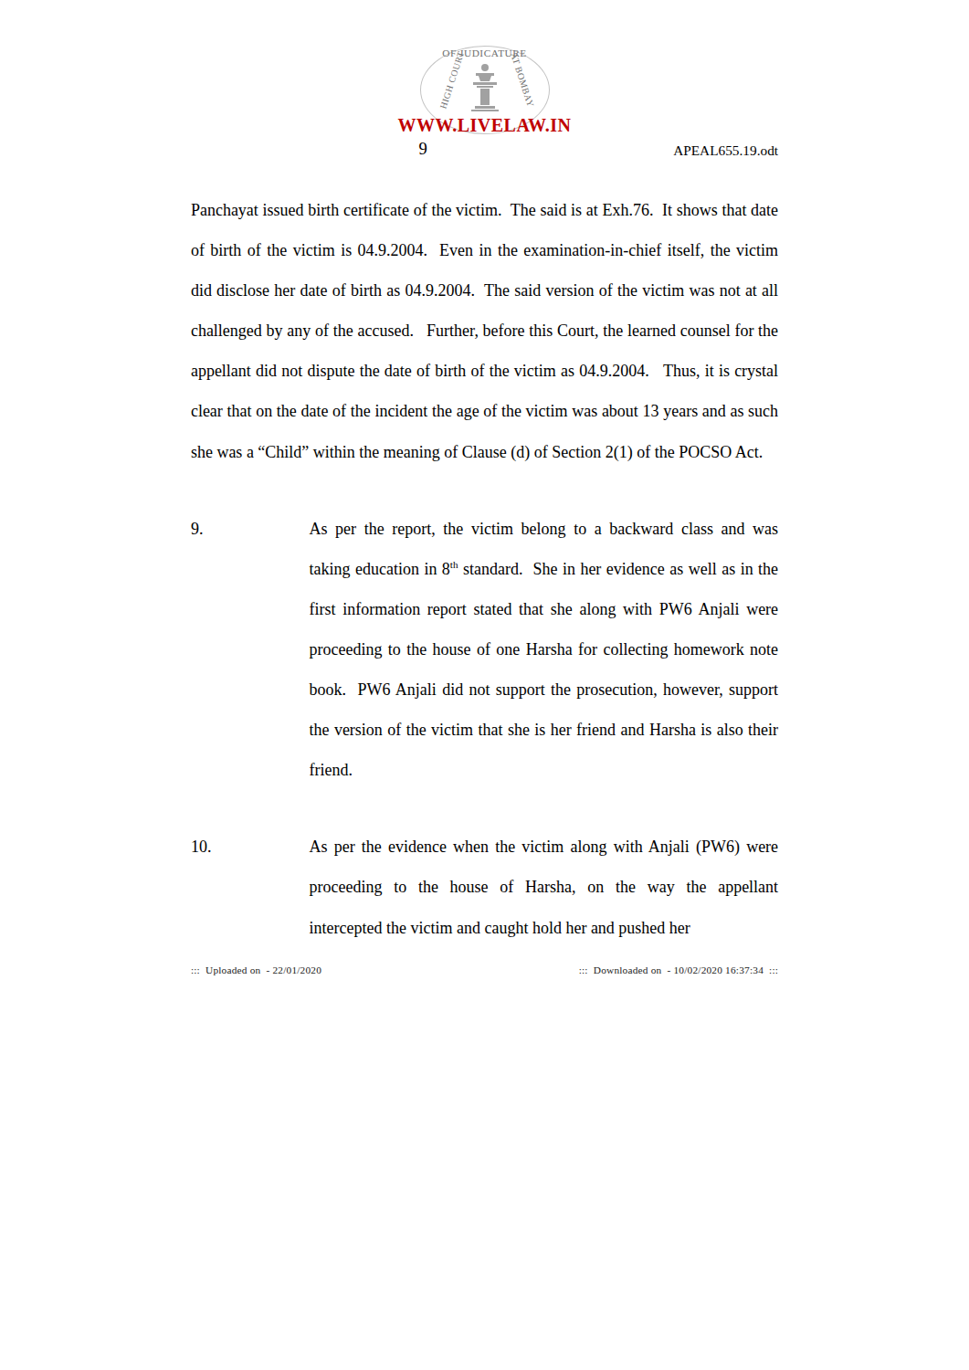OF JUDICATURE
HIGH COURT
AT BOMBAY
WWW.LIVELAW.IN
9
APEAL655.19.odt
Panchayat issued birth certificate of the victim. The said is at Exh.76. It shows that date of birth of the victim is 04.9.2004. Even in the examination-in-chief itself, the victim did disclose her date of birth as 04.9.2004. The said version of the victim was not at all challenged by any of the accused. Further, before this Court, the learned counsel for the appellant did not dispute the date of birth of the victim as 04.9.2004. Thus, it is crystal clear that on the date of the incident the age of the victim was about 13 years and as such she was a “Child” within the meaning of Clause (d) of Section 2(1) of the POCSO Act.
9.
As per the report, the victim belong to a backward class and was taking education in 8th standard. She in her evidence as well as in the first information report stated that she along with PW6 Anjali were proceeding to the house of one Harsha for collecting homework note book. PW6 Anjali did not support the prosecution, however, support the version of the victim that she is her friend and Harsha is also their friend.
10.
As per the evidence when the victim along with Anjali (PW6) were proceeding to the house of Harsha, on the way the appellant intercepted the victim and caught hold her and pushed her
::: Uploaded on - 22/01/2020
::: Downloaded on - 10/02/2020 16:37:34 :::